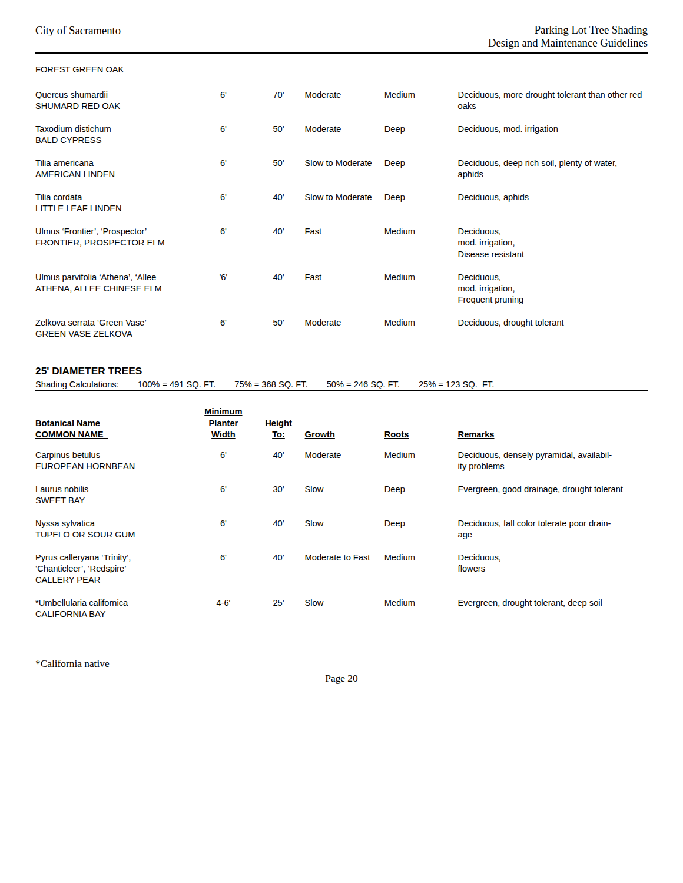City of Sacramento
Parking Lot Tree Shading
Design and Maintenance Guidelines
FOREST GREEN OAK
| Quercus shumardii SHUMARD RED OAK | 6' | 70' | Moderate | Medium | Deciduous, more drought tolerant than other red oaks |
| Taxodium distichum BALD CYPRESS | 6' | 50' | Moderate | Deep | Deciduous, mod. irrigation |
| Tilia americana AMERICAN LINDEN | 6' | 50' | Slow to Moderate | Deep | Deciduous, deep rich soil, plenty of water, aphids |
| Tilia cordata LITTLE LEAF LINDEN | 6' | 40' | Slow to Moderate | Deep | Deciduous, aphids |
| Ulmus ‘Frontier’, ‘Prospector’ FRONTIER, PROSPECTOR ELM | 6' | 40' | Fast | Medium | Deciduous, mod. irrigation, Disease resistant |
| Ulmus parvifolia ‘Athena’, ‘Allee ATHENA, ALLEE CHINESE ELM | '6' | 40' | Fast | Medium | Deciduous, mod. irrigation, Frequent pruning |
| Zelkova serrata ‘Green Vase’ GREEN VASE ZELKOVA | 6' | 50' | Moderate | Medium | Deciduous, drought tolerant |
25' DIAMETER TREES
Shading Calculations: 100% = 491 SQ. FT. 75% = 368 SQ. FT. 50% = 246 SQ. FT. 25% = 123 SQ. FT.
| Botanical Name COMMON NAME | Minimum Planter Width | Height To: | Growth | Roots | Remarks |
| --- | --- | --- | --- | --- | --- |
| Carpinus betulus EUROPEAN HORNBEAN | 6' | 40' | Moderate | Medium | Deciduous, densely pyramidal, availabil- ity problems |
| Laurus nobilis SWEET BAY | 6' | 30' | Slow | Deep | Evergreen, good drainage, drought tolerant |
| Nyssa sylvatica TUPELO OR SOUR GUM | 6' | 40' | Slow | Deep | Deciduous, fall color tolerate poor drain- age |
| Pyrus calleryana ‘Trinity’, ‘Chanticleer’, ‘Redspire’ CALLERY PEAR | 6' | 40' | Moderate to Fast | Medium | Deciduous, flowers |
| *Umbellularia californica CALIFORNIA BAY | 4-6' | 25' | Slow | Medium | Evergreen, drought tolerant, deep soil |
*California native
Page 20